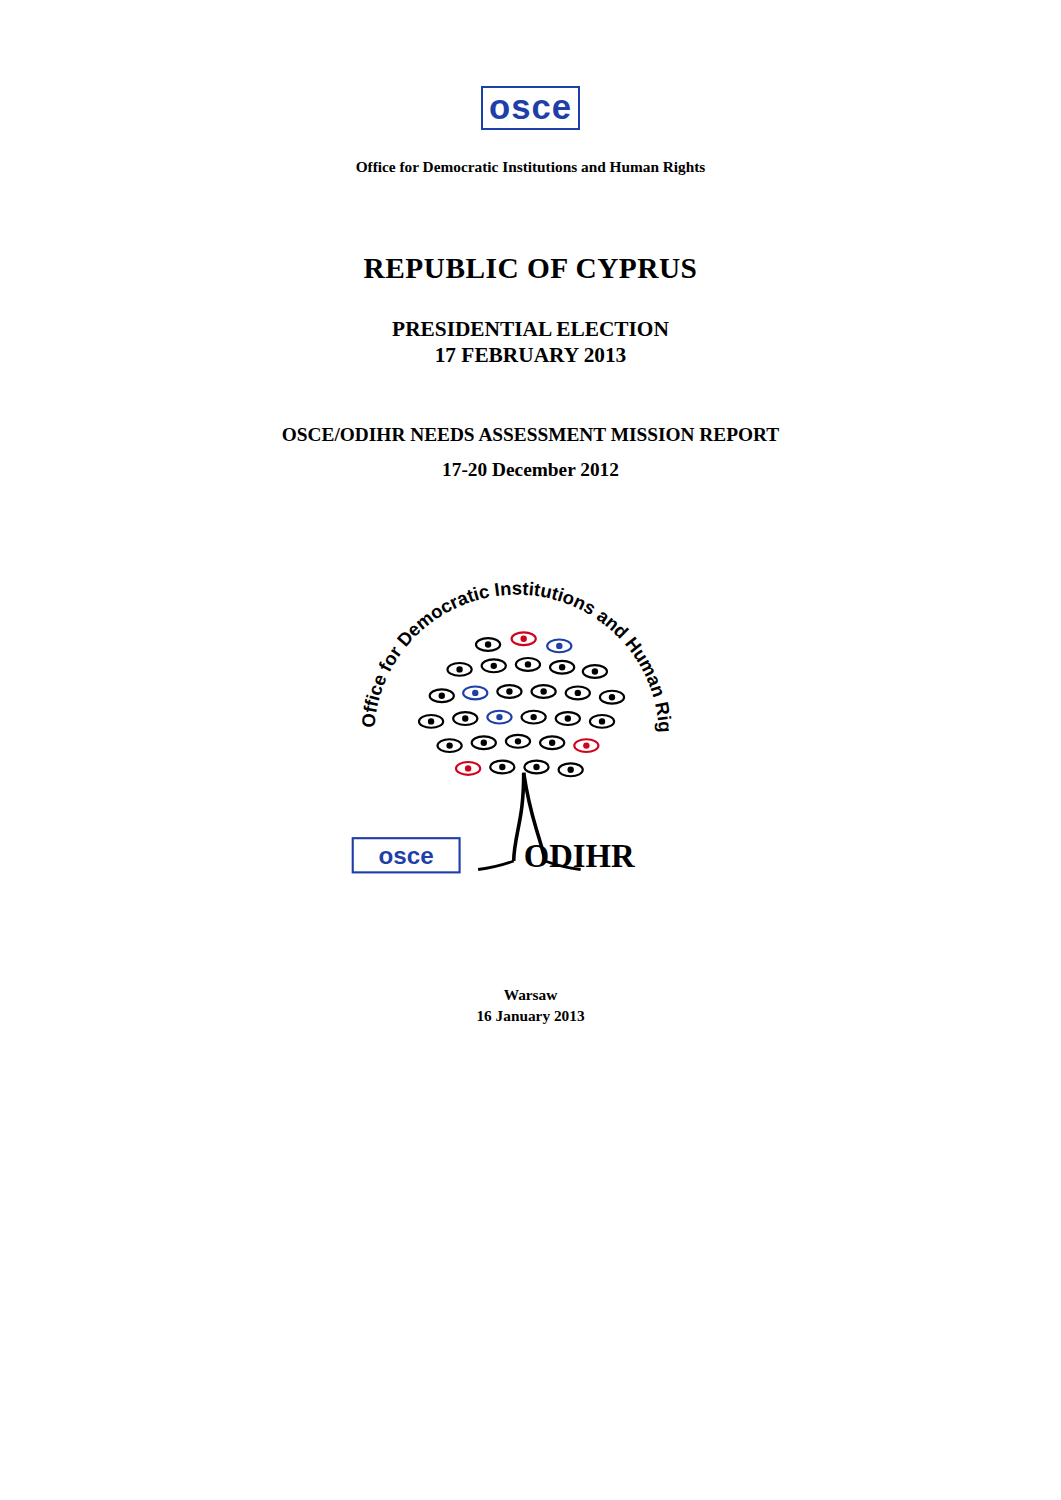osce
Office for Democratic Institutions and Human Rights
REPUBLIC OF CYPRUS
PRESIDENTIAL ELECTION
17 FEBRUARY 2013
OSCE/ODIHR NEEDS ASSESSMENT MISSION REPORT
17-20 December 2012
Office for Democratic Institutions and Human Rights osce ODIHR
Warsaw
16 January 2013